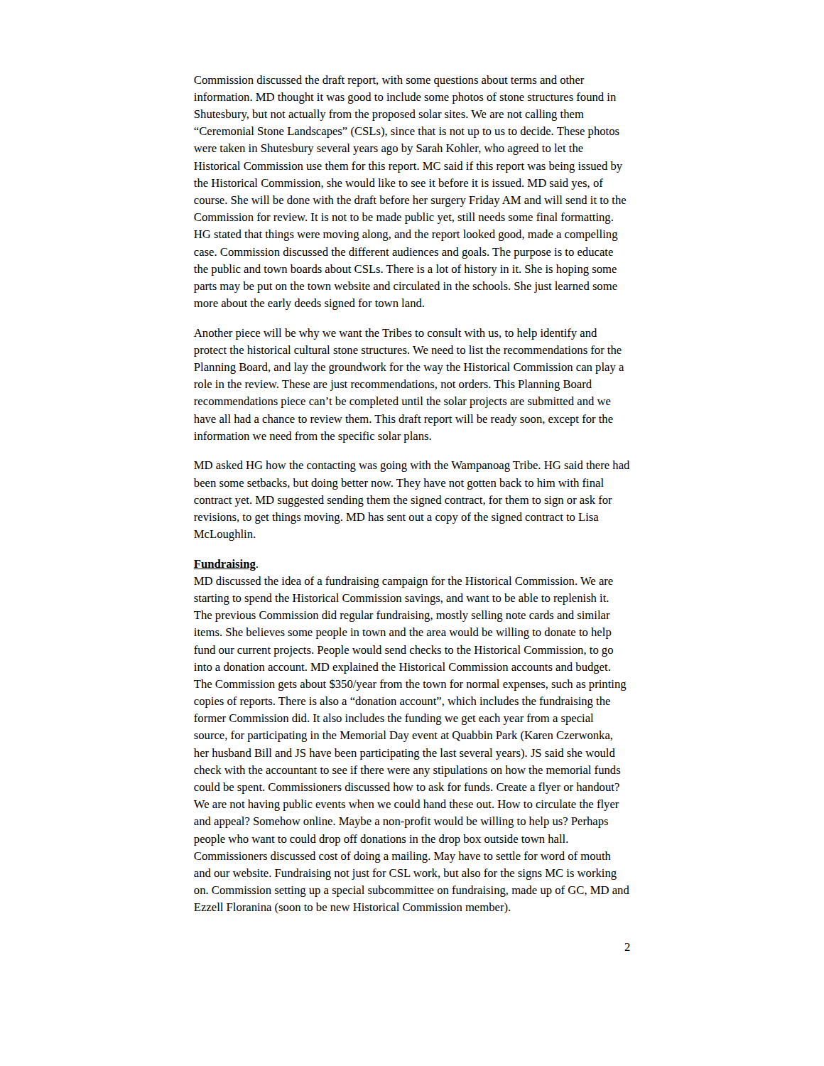Commission discussed the draft report, with some questions about terms and other information. MD thought it was good to include some photos of stone structures found in Shutesbury, but not actually from the proposed solar sites. We are not calling them “Ceremonial Stone Landscapes” (CSLs), since that is not up to us to decide. These photos were taken in Shutesbury several years ago by Sarah Kohler, who agreed to let the Historical Commission use them for this report. MC said if this report was being issued by the Historical Commission, she would like to see it before it is issued. MD said yes, of course. She will be done with the draft before her surgery Friday AM and will send it to the Commission for review. It is not to be made public yet, still needs some final formatting. HG stated that things were moving along, and the report looked good, made a compelling case. Commission discussed the different audiences and goals. The purpose is to educate the public and town boards about CSLs. There is a lot of history in it. She is hoping some parts may be put on the town website and circulated in the schools. She just learned some more about the early deeds signed for town land.
Another piece will be why we want the Tribes to consult with us, to help identify and protect the historical cultural stone structures. We need to list the recommendations for the Planning Board, and lay the groundwork for the way the Historical Commission can play a role in the review. These are just recommendations, not orders. This Planning Board recommendations piece can’t be completed until the solar projects are submitted and we have all had a chance to review them. This draft report will be ready soon, except for the information we need from the specific solar plans.
MD asked HG how the contacting was going with the Wampanoag Tribe. HG said there had been some setbacks, but doing better now. They have not gotten back to him with final contract yet. MD suggested sending them the signed contract, for them to sign or ask for revisions, to get things moving. MD has sent out a copy of the signed contract to Lisa McLoughlin.
Fundraising
.
MD discussed the idea of a fundraising campaign for the Historical Commission. We are starting to spend the Historical Commission savings, and want to be able to replenish it. The previous Commission did regular fundraising, mostly selling note cards and similar items. She believes some people in town and the area would be willing to donate to help fund our current projects. People would send checks to the Historical Commission, to go into a donation account. MD explained the Historical Commission accounts and budget. The Commission gets about $350/year from the town for normal expenses, such as printing copies of reports. There is also a “donation account”, which includes the fundraising the former Commission did. It also includes the funding we get each year from a special source, for participating in the Memorial Day event at Quabbin Park (Karen Czerwonka, her husband Bill and JS have been participating the last several years). JS said she would check with the accountant to see if there were any stipulations on how the memorial funds could be spent. Commissioners discussed how to ask for funds. Create a flyer or handout? We are not having public events when we could hand these out. How to circulate the flyer and appeal? Somehow online. Maybe a non-profit would be willing to help us? Perhaps people who want to could drop off donations in the drop box outside town hall. Commissioners discussed cost of doing a mailing. May have to settle for word of mouth and our website. Fundraising not just for CSL work, but also for the signs MC is working on. Commission setting up a special subcommittee on fundraising, made up of GC, MD and Ezzell Floranina (soon to be new Historical Commission member).
2